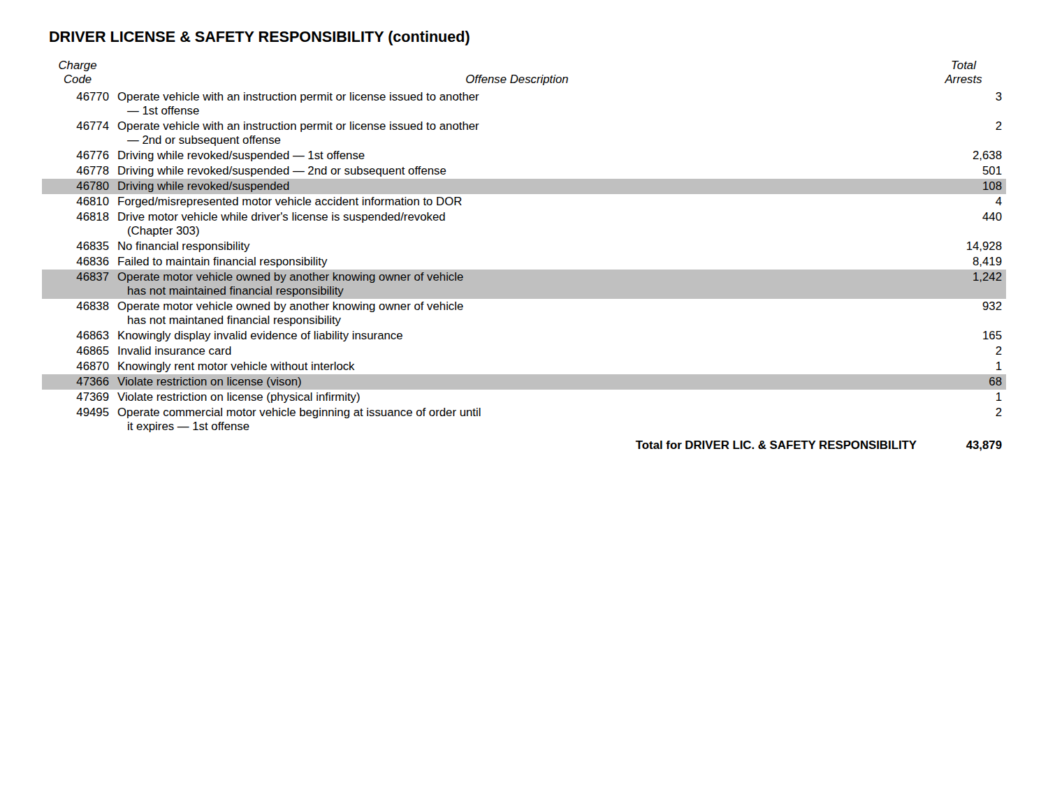DRIVER LICENSE & SAFETY RESPONSIBILITY (continued)
| Charge Code | Offense Description | Total Arrests |
| --- | --- | --- |
| 46770 | Operate vehicle with an instruction permit or license issued to another — 1st offense | 3 |
| 46774 | Operate vehicle with an instruction permit or license issued to another — 2nd or subsequent offense | 2 |
| 46776 | Driving while revoked/suspended — 1st offense | 2,638 |
| 46778 | Driving while revoked/suspended — 2nd or subsequent offense | 501 |
| 46780 | Driving while revoked/suspended | 108 |
| 46810 | Forged/misrepresented motor vehicle accident information to DOR | 4 |
| 46818 | Drive motor vehicle while driver's license is suspended/revoked (Chapter 303) | 440 |
| 46835 | No financial responsibility | 14,928 |
| 46836 | Failed to maintain financial responsibility | 8,419 |
| 46837 | Operate motor vehicle owned by another knowing owner of vehicle has not maintained financial responsibility | 1,242 |
| 46838 | Operate motor vehicle owned by another knowing owner of vehicle has not maintaned financial responsibility | 932 |
| 46863 | Knowingly display invalid evidence of liability insurance | 165 |
| 46865 | Invalid insurance card | 2 |
| 46870 | Knowingly rent motor vehicle without interlock | 1 |
| 47366 | Violate restriction on license (vison) | 68 |
| 47369 | Violate restriction on license (physical infirmity) | 1 |
| 49495 | Operate commercial motor vehicle beginning at issuance of order until it expires — 1st offense | 2 |
| | Total for DRIVER LIC. & SAFETY RESPONSIBILITY | 43,879 |